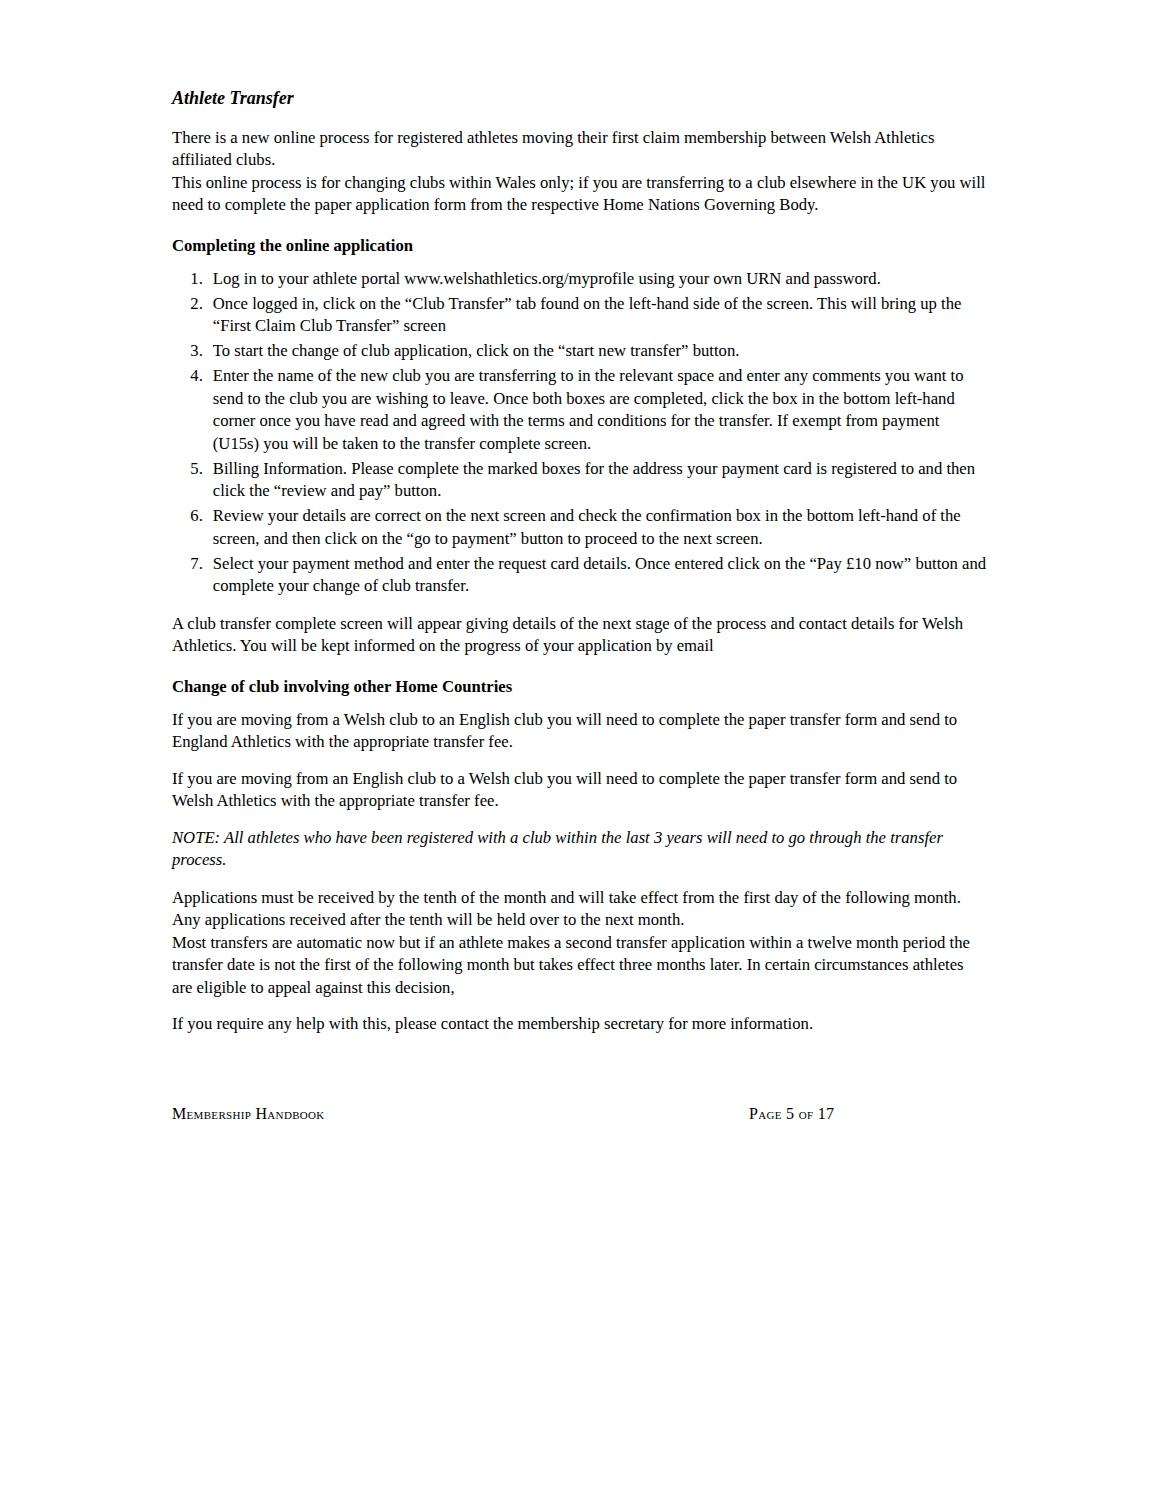Athlete Transfer
There is a new online process for registered athletes moving their first claim membership between Welsh Athletics affiliated clubs.
This online process is for changing clubs within Wales only; if you are transferring to a club elsewhere in the UK you will need to complete the paper application form from the respective Home Nations Governing Body.
Completing the online application
Log in to your athlete portal www.welshathletics.org/myprofile using your own URN and password.
Once logged in, click on the “Club Transfer” tab found on the left-hand side of the screen. This will bring up the “First Claim Club Transfer” screen
To start the change of club application, click on the “start new transfer” button.
Enter the name of the new club you are transferring to in the relevant space and enter any comments you want to send to the club you are wishing to leave. Once both boxes are completed, click the box in the bottom left-hand corner once you have read and agreed with the terms and conditions for the transfer. If exempt from payment (U15s) you will be taken to the transfer complete screen.
Billing Information. Please complete the marked boxes for the address your payment card is registered to and then click the “review and pay” button.
Review your details are correct on the next screen and check the confirmation box in the bottom left-hand of the screen, and then click on the “go to payment” button to proceed to the next screen.
Select your payment method and enter the request card details. Once entered click on the “Pay £10 now” button and complete your change of club transfer.
A club transfer complete screen will appear giving details of the next stage of the process and contact details for Welsh Athletics. You will be kept informed on the progress of your application by email
Change of club involving other Home Countries
If you are moving from a Welsh club to an English club you will need to complete the paper transfer form and send to England Athletics with the appropriate transfer fee.
If you are moving from an English club to a Welsh club you will need to complete the paper transfer form and send to Welsh Athletics with the appropriate transfer fee.
NOTE: All athletes who have been registered with a club within the last 3 years will need to go through the transfer process.
Applications must be received by the tenth of the month and will take effect from the first day of the following month. Any applications received after the tenth will be held over to the next month.
Most transfers are automatic now but if an athlete makes a second transfer application within a twelve month period the transfer date is not the first of the following month but takes effect three months later. In certain circumstances athletes are eligible to appeal against this decision,
If you require any help with this, please contact the membership secretary for more information.
Membership Handbook Page 5 of 17